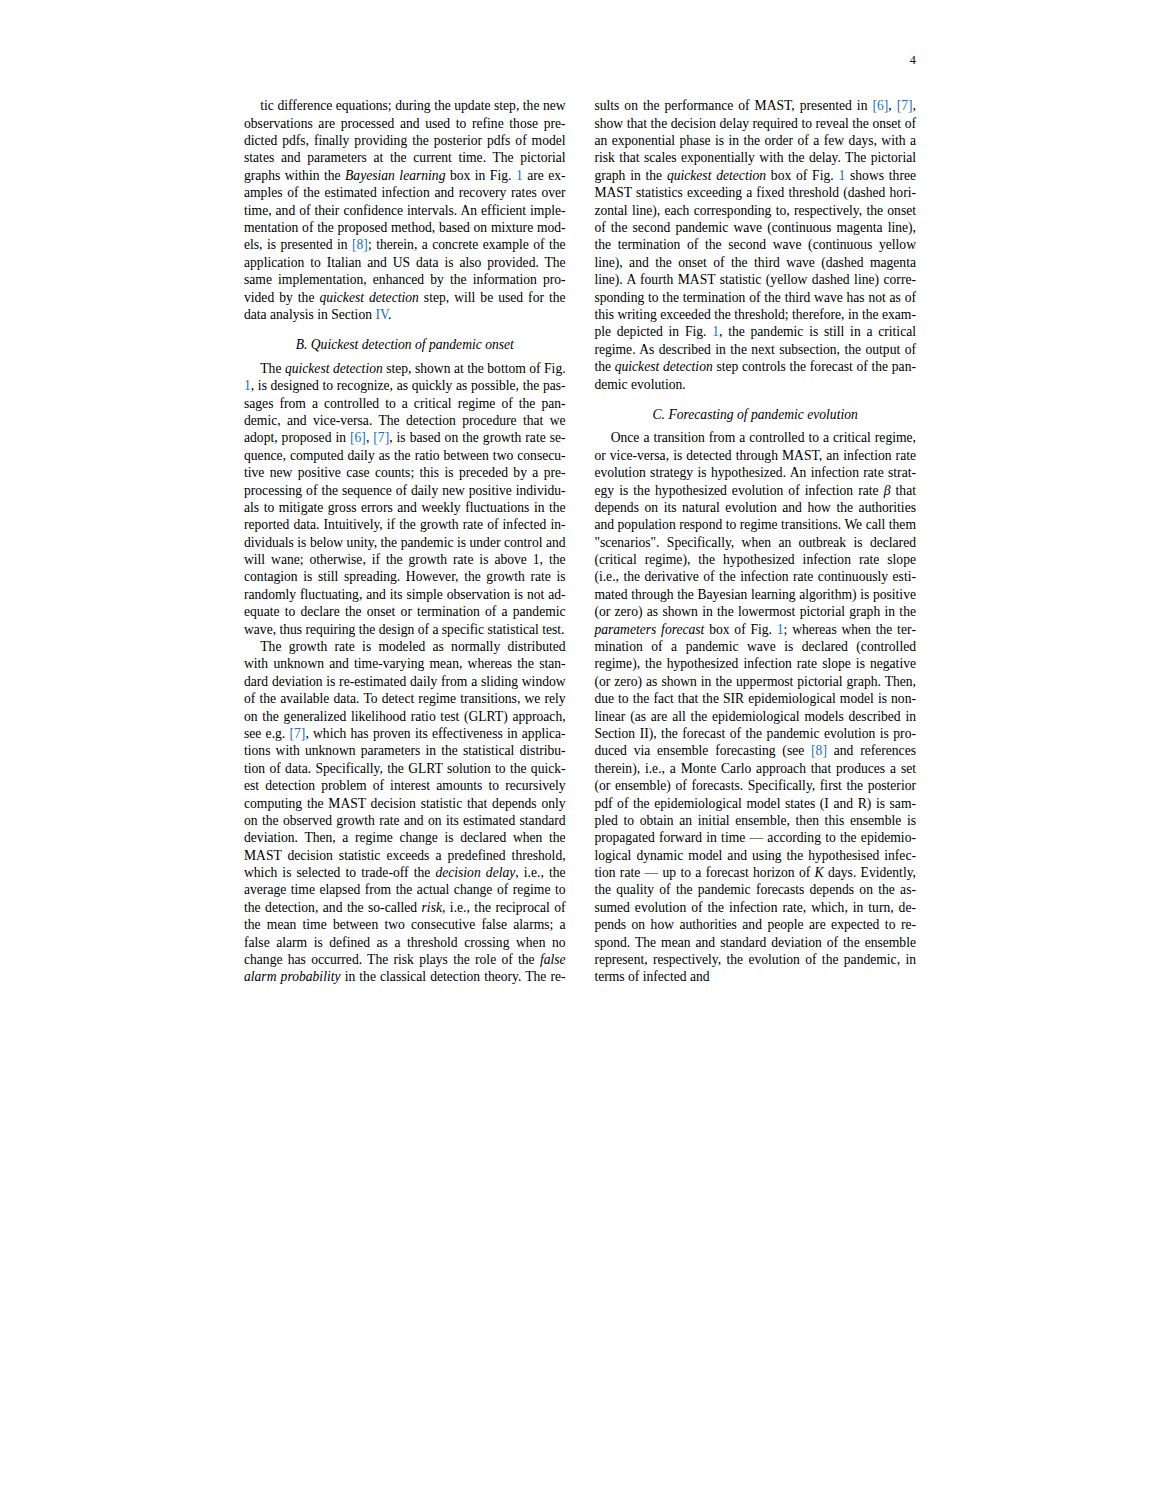4
tic difference equations; during the update step, the new observations are processed and used to refine those predicted pdfs, finally providing the posterior pdfs of model states and parameters at the current time. The pictorial graphs within the Bayesian learning box in Fig. 1 are examples of the estimated infection and recovery rates over time, and of their confidence intervals. An efficient implementation of the proposed method, based on mixture models, is presented in [8]; therein, a concrete example of the application to Italian and US data is also provided. The same implementation, enhanced by the information provided by the quickest detection step, will be used for the data analysis in Section IV.
B. Quickest detection of pandemic onset
The quickest detection step, shown at the bottom of Fig. 1, is designed to recognize, as quickly as possible, the passages from a controlled to a critical regime of the pandemic, and vice-versa. The detection procedure that we adopt, proposed in [6], [7], is based on the growth rate sequence, computed daily as the ratio between two consecutive new positive case counts; this is preceded by a pre-processing of the sequence of daily new positive individuals to mitigate gross errors and weekly fluctuations in the reported data. Intuitively, if the growth rate of infected individuals is below unity, the pandemic is under control and will wane; otherwise, if the growth rate is above 1, the contagion is still spreading. However, the growth rate is randomly fluctuating, and its simple observation is not adequate to declare the onset or termination of a pandemic wave, thus requiring the design of a specific statistical test.
The growth rate is modeled as normally distributed with unknown and time-varying mean, whereas the standard deviation is re-estimated daily from a sliding window of the available data. To detect regime transitions, we rely on the generalized likelihood ratio test (GLRT) approach, see e.g. [7], which has proven its effectiveness in applications with unknown parameters in the statistical distribution of data. Specifically, the GLRT solution to the quickest detection problem of interest amounts to recursively computing the MAST decision statistic that depends only on the observed growth rate and on its estimated standard deviation. Then, a regime change is declared when the MAST decision statistic exceeds a predefined threshold, which is selected to trade-off the decision delay, i.e., the average time elapsed from the actual change of regime to the detection, and the so-called risk, i.e., the reciprocal of the mean time between two consecutive false alarms; a false alarm is defined as a threshold crossing when no change has occurred. The risk plays the role of the false alarm probability in the classical detection theory. The results on the performance of MAST, presented in [6], [7], show that the decision delay required to reveal the onset of an exponential phase is in the order of a few days, with a risk that scales exponentially with the delay. The pictorial graph in the quickest detection box of Fig. 1 shows three MAST statistics exceeding a fixed threshold (dashed horizontal line), each corresponding to, respectively, the onset of the second pandemic wave (continuous magenta line), the termination of the second wave (continuous yellow line), and the onset of the third wave (dashed magenta line). A fourth MAST statistic (yellow dashed line) corresponding to the termination of the third wave has not as of this writing exceeded the threshold; therefore, in the example depicted in Fig. 1, the pandemic is still in a critical regime. As described in the next subsection, the output of the quickest detection step controls the forecast of the pandemic evolution.
C. Forecasting of pandemic evolution
Once a transition from a controlled to a critical regime, or vice-versa, is detected through MAST, an infection rate evolution strategy is hypothesized. An infection rate strategy is the hypothesized evolution of infection rate β that depends on its natural evolution and how the authorities and population respond to regime transitions. We call them "scenarios". Specifically, when an outbreak is declared (critical regime), the hypothesized infection rate slope (i.e., the derivative of the infection rate continuously estimated through the Bayesian learning algorithm) is positive (or zero) as shown in the lowermost pictorial graph in the parameters forecast box of Fig. 1; whereas when the termination of a pandemic wave is declared (controlled regime), the hypothesized infection rate slope is negative (or zero) as shown in the uppermost pictorial graph. Then, due to the fact that the SIR epidemiological model is nonlinear (as are all the epidemiological models described in Section II), the forecast of the pandemic evolution is produced via ensemble forecasting (see [8] and references therein), i.e., a Monte Carlo approach that produces a set (or ensemble) of forecasts. Specifically, first the posterior pdf of the epidemiological model states (I and R) is sampled to obtain an initial ensemble, then this ensemble is propagated forward in time — according to the epidemiological dynamic model and using the hypothesised infection rate — up to a forecast horizon of K days. Evidently, the quality of the pandemic forecasts depends on the assumed evolution of the infection rate, which, in turn, depends on how authorities and people are expected to respond. The mean and standard deviation of the ensemble represent, respectively, the evolution of the pandemic, in terms of infected and